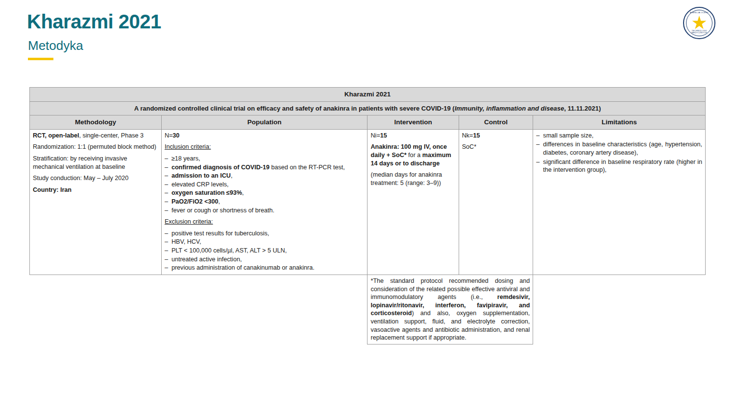Kharazmi 2021
Metodyka
AGENCJA OCENY
TECHNOLOGII MEDYCZNYCH
| Kharazmi 2021 |
| --- |
| A randomized controlled clinical trial on efficacy and safety of anakinra in patients with severe COVID-19 ( Immunity, inflammation and disease , 11.11.2021) |
| Methodology | Population | Intervention | Control | Limitations |
| RCT, open-label , single-center, Phase 3 Randomization: 1:1 (permuted block method) Stratification: by receiving invasive mechanical ventilation at baseline Study conduction: May – July 2020 Country: Iran | N= 30 Inclusion criteria: ≥18 years, confirmed diagnosis of COVID-19 based on the RT-PCR test, admission to an ICU , elevated CRP levels, oxygen saturation ≤93% , PaO2/FiO2 <300 , fever or cough or shortness of breath. Exclusion criteria: positive test results for tuberculosis, HBV, HCV, PLT < 100,000 cells/µl, AST, ALT > 5 ULN, untreated active infection, previous administration of canakinumab or anakinra. | Ni= 15 Anakinra: 100 mg IV, once daily + SoC* for a maximum 14 days or to discharge (median days for anakinra treatment: 5 (range: 3–9)) | Nk= 15 SoC* | small sample size, differences in baseline characteristics (age, hypertension, diabetes, coronary artery disease), significant difference in baseline respiratory rate (higher in the intervention group), |
| | | *The standard protocol recommended dosing and consideration of the related possible effective antiviral and immunomodulatory agents (i.e., remdesivir, lopinavir/ritonavir, interferon, favipiravir, and corticosteroid ) and also, oxygen supplementation, ventilation support, fluid, and electrolyte correction, vasoactive agents and antibiotic administration, and renal replacement support if appropriate. | |